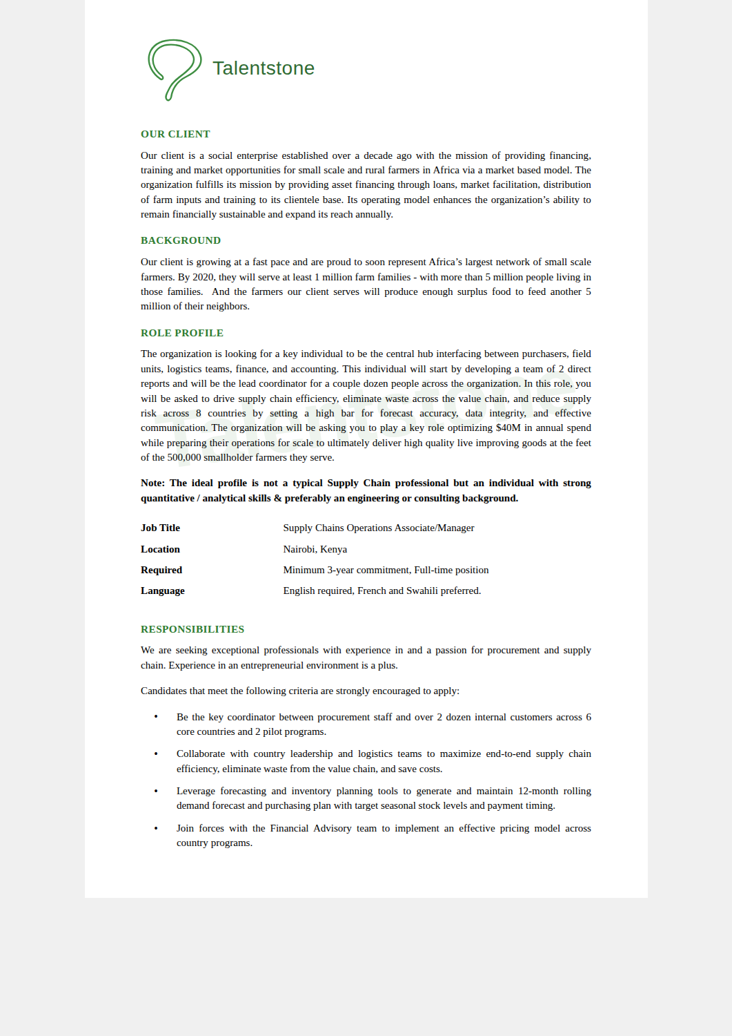Talentstone
Talentstone
OUR CLIENT
Our client is a social enterprise established over a decade ago with the mission of providing financing, training and market opportunities for small scale and rural farmers in Africa via a market based model. The organization fulfills its mission by providing asset financing through loans, market facilitation, distribution of farm inputs and training to its clientele base. Its operating model enhances the organization’s ability to remain financially sustainable and expand its reach annually.
BACKGROUND
Our client is growing at a fast pace and are proud to soon represent Africa’s largest network of small scale farmers. By 2020, they will serve at least 1 million farm families - with more than 5 million people living in those families. And the farmers our client serves will produce enough surplus food to feed another 5 million of their neighbors.
ROLE PROFILE
The organization is looking for a key individual to be the central hub interfacing between purchasers, field units, logistics teams, finance, and accounting. This individual will start by developing a team of 2 direct reports and will be the lead coordinator for a couple dozen people across the organization. In this role, you will be asked to drive supply chain efficiency, eliminate waste across the value chain, and reduce supply risk across 8 countries by setting a high bar for forecast accuracy, data integrity, and effective communication. The organization will be asking you to play a key role optimizing $40M in annual spend while preparing their operations for scale to ultimately deliver high quality live improving goods at the feet of the 500,000 smallholder farmers they serve.
Note: The ideal profile is not a typical Supply Chain professional but an individual with strong quantitative / analytical skills & preferably an engineering or consulting background.
| Job Title | Supply Chains Operations Associate/Manager |
| Location | Nairobi, Kenya |
| Required | Minimum 3-year commitment, Full-time position |
| Language | English required, French and Swahili preferred. |
RESPONSIBILITIES
We are seeking exceptional professionals with experience in and a passion for procurement and supply chain. Experience in an entrepreneurial environment is a plus.
Candidates that meet the following criteria are strongly encouraged to apply:
Be the key coordinator between procurement staff and over 2 dozen internal customers across 6 core countries and 2 pilot programs.
Collaborate with country leadership and logistics teams to maximize end-to-end supply chain efficiency, eliminate waste from the value chain, and save costs.
Leverage forecasting and inventory planning tools to generate and maintain 12-month rolling demand forecast and purchasing plan with target seasonal stock levels and payment timing.
Join forces with the Financial Advisory team to implement an effective pricing model across country programs.